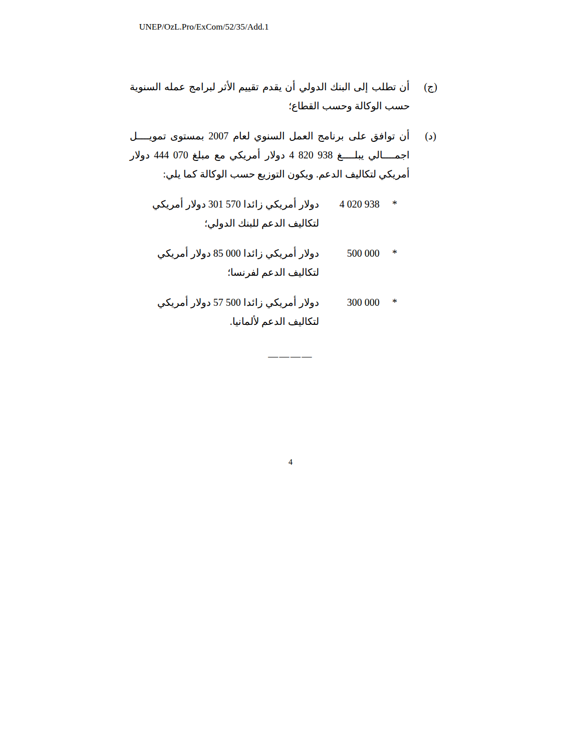UNEP/OzL.Pro/ExCom/52/35/Add.1
| (ج) | أن تطلب إلى البنك الدولي أن يقدم تقييم الأثر لبرامج عمله السنوية حسب الوكالة وحسب القطاع؛ |
| (د) | أن توافق على برنامج العمل السنوي لعام 2007 بمستوى تمويــــل اجمــــالي يبلــــغ 4 820 938 دولار أمريكي مع مبلغ 444 070 دولار أمريكي لتكاليف الدعم. ويكون التوزيع حسب الوكالة كما يلي: |
| * | 4 020 938 | دولار أمريكي زائدا 301 570 دولار أمريكي لتكاليف الدعم للبنك الدولي؛ |
| * | 500 000 | دولار أمريكي زائدا 85 000 دولار أمريكي لتكاليف الدعم لفرنسا؛ |
| * | 300 000 | دولار أمريكي زائدا 57 500 دولار أمريكي لتكاليف الدعم لألمانيا. |
————
4